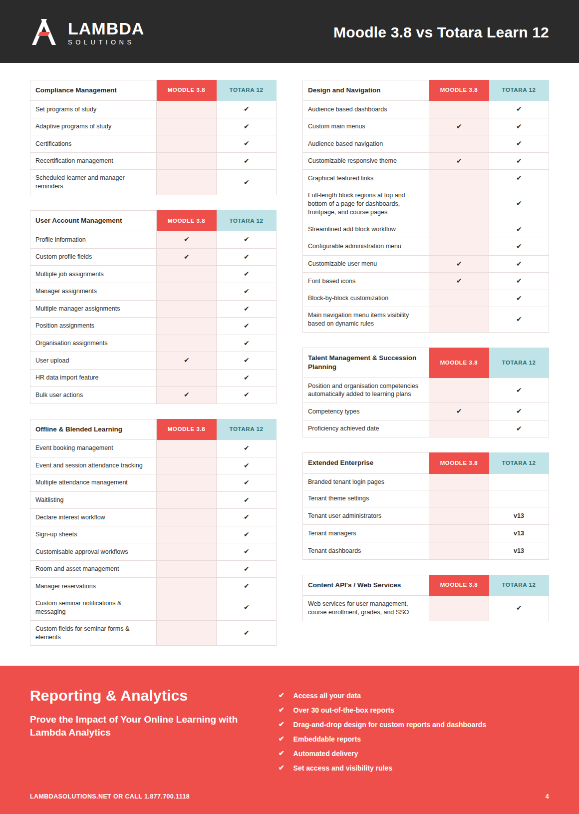LAMBDA SOLUTIONS
Moodle 3.8 vs Totara Learn 12
| Compliance Management | MOODLE 3.8 | TOTARA 12 |
| --- | --- | --- |
| Set programs of study | | ✔ |
| Adaptive programs of study | | ✔ |
| Certifications | | ✔ |
| Recertification management | | ✔ |
| Scheduled learner and manager reminders | | ✔ |
| User Account Management | MOODLE 3.8 | TOTARA 12 |
| --- | --- | --- |
| Profile information | ✔ | ✔ |
| Custom profile fields | ✔ | ✔ |
| Multiple job assignments | | ✔ |
| Manager assignments | | ✔ |
| Multiple manager assignments | | ✔ |
| Position assignments | | ✔ |
| Organisation assignments | | ✔ |
| User upload | ✔ | ✔ |
| HR data import feature | | ✔ |
| Bulk user actions | ✔ | ✔ |
| Offline & Blended Learning | MOODLE 3.8 | TOTARA 12 |
| --- | --- | --- |
| Event booking management | | ✔ |
| Event and session attendance tracking | | ✔ |
| Multiple attendance management | | ✔ |
| Waitlisting | | ✔ |
| Declare interest workflow | | ✔ |
| Sign-up sheets | | ✔ |
| Customisable approval workflows | | ✔ |
| Room and asset management | | ✔ |
| Manager reservations | | ✔ |
| Custom seminar notifications & messaging | | ✔ |
| Custom fields for seminar forms & elements | | ✔ |
| Design and Navigation | MOODLE 3.8 | TOTARA 12 |
| --- | --- | --- |
| Audience based dashboards | | ✔ |
| Custom main menus | ✔ | ✔ |
| Audience based navigation | | ✔ |
| Customizable responsive theme | ✔ | ✔ |
| Graphical featured links | | ✔ |
| Full-length block regions at top and bottom of a page for dashboards, frontpage, and course pages | | ✔ |
| Streamlined add block workflow | | ✔ |
| Configurable administration menu | | ✔ |
| Customizable user menu | ✔ | ✔ |
| Font based icons | ✔ | ✔ |
| Block-by-block customization | | ✔ |
| Main navigation menu items visibility based on dynamic rules | | ✔ |
| Talent Management & Succession Planning | MOODLE 3.8 | TOTARA 12 |
| --- | --- | --- |
| Position and organisation competencies automatically added to learning plans | | ✔ |
| Competency types | ✔ | ✔ |
| Proficiency achieved date | | ✔ |
| Extended Enterprise | MOODLE 3.8 | TOTARA 12 |
| --- | --- | --- |
| Branded tenant login pages | | |
| Tenant theme settings | | |
| Tenant user administrators | | v13 |
| Tenant managers | | v13 |
| Tenant dashboards | | v13 |
| Content API's / Web Services | MOODLE 3.8 | TOTARA 12 |
| --- | --- | --- |
| Web services for user management, course enrollment, grades, and SSO | | ✔ |
Reporting & Analytics
Prove the Impact of Your Online Learning with Lambda Analytics
✔Access all your data
✔Over 30 out-of-the-box reports
✔Drag-and-drop design for custom reports and dashboards
✔Embeddable reports
✔Automated delivery
✔Set access and visibility rules
LAMBDASOLUTIONS.NET OR CALL 1.877.700.1118
4